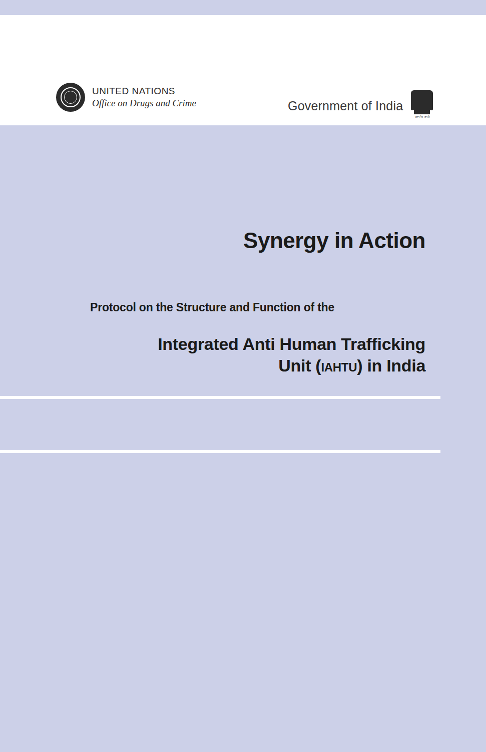UNITED NATIONS
Office on Drugs and Crime
Government of India
सत्यमेव जयते
Synergy in Action
Protocol on the Structure and Function of the
Integrated Anti Human Trafficking
Unit (IAHTU) in India